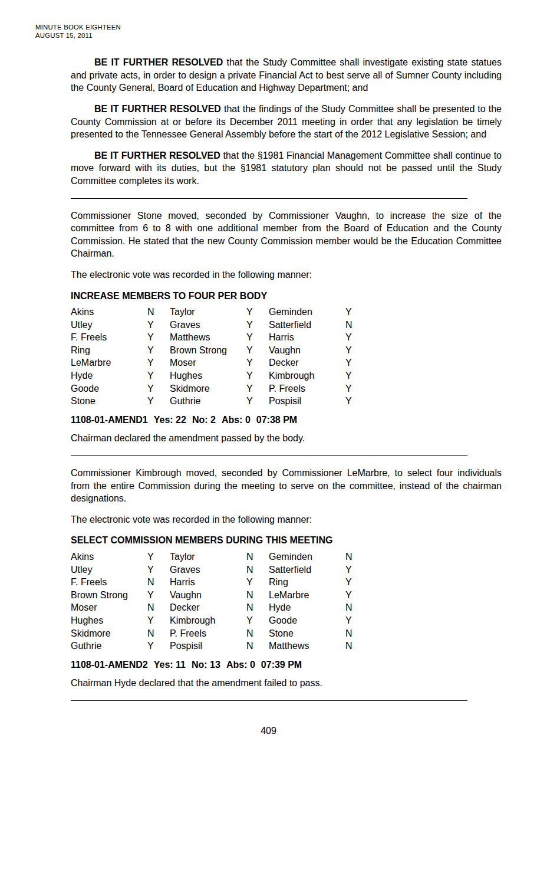MINUTE BOOK EIGHTEEN
AUGUST 15, 2011
BE IT FURTHER RESOLVED that the Study Committee shall investigate existing state statues and private acts, in order to design a private Financial Act to best serve all of Sumner County including the County General, Board of Education and Highway Department; and
BE IT FURTHER RESOLVED that the findings of the Study Committee shall be presented to the County Commission at or before its December 2011 meeting in order that any legislation be timely presented to the Tennessee General Assembly before the start of the 2012 Legislative Session; and
BE IT FURTHER RESOLVED that the §1981 Financial Management Committee shall continue to move forward with its duties, but the §1981 statutory plan should not be passed until the Study Committee completes its work.
Commissioner Stone moved, seconded by Commissioner Vaughn, to increase the size of the committee from 6 to 8 with one additional member from the Board of Education and the County Commission. He stated that the new County Commission member would be the Education Committee Chairman.
The electronic vote was recorded in the following manner:
INCREASE MEMBERS TO FOUR PER BODY
| Akins | N | Taylor | Y | Geminden | Y |
| Utley | Y | Graves | Y | Satterfield | N |
| F. Freels | Y | Matthews | Y | Harris | Y |
| Ring | Y | Brown Strong | Y | Vaughn | Y |
| LeMarbre | Y | Moser | Y | Decker | Y |
| Hyde | Y | Hughes | Y | Kimbrough | Y |
| Goode | Y | Skidmore | Y | P. Freels | Y |
| Stone | Y | Guthrie | Y | Pospisil | Y |
| 1108-01-AMEND1 | Yes: 22 | No: 2 | Abs: 0 | 07:38 PM |
Chairman declared the amendment passed by the body.
Commissioner Kimbrough moved, seconded by Commissioner LeMarbre, to select four individuals from the entire Commission during the meeting to serve on the committee, instead of the chairman designations.
The electronic vote was recorded in the following manner:
SELECT COMMISSION MEMBERS DURING THIS MEETING
| Akins | Y | Taylor | N | Geminden | N |
| Utley | Y | Graves | N | Satterfield | Y |
| F. Freels | N | Harris | Y | Ring | Y |
| Brown Strong | Y | Vaughn | N | LeMarbre | Y |
| Moser | N | Decker | N | Hyde | N |
| Hughes | Y | Kimbrough | Y | Goode | Y |
| Skidmore | N | P. Freels | N | Stone | N |
| Guthrie | Y | Pospisil | N | Matthews | N |
| 1108-01-AMEND2 | Yes: 11 | No: 13 | Abs: 0 | 07:39 PM |
Chairman Hyde declared that the amendment failed to pass.
409